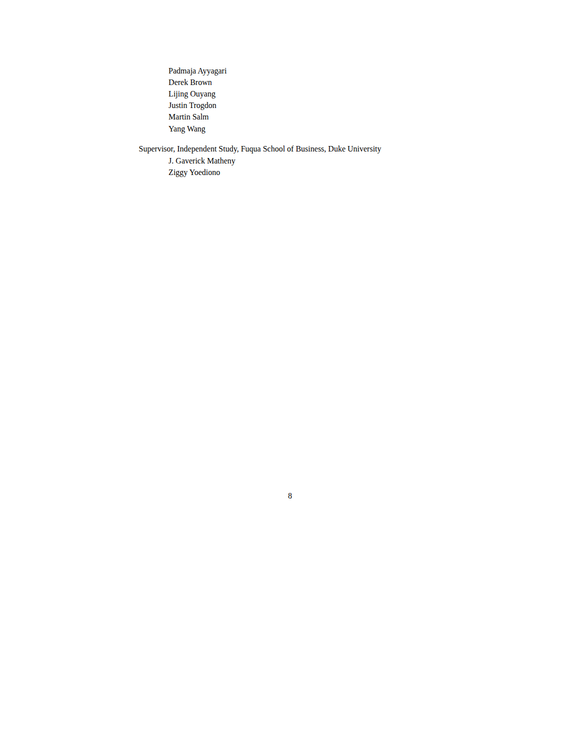Padmaja Ayyagari
Derek Brown
Lijing Ouyang
Justin Trogdon
Martin Salm
Yang Wang
Supervisor, Independent Study, Fuqua School of Business, Duke University
J. Gaverick Matheny
Ziggy Yoediono
8